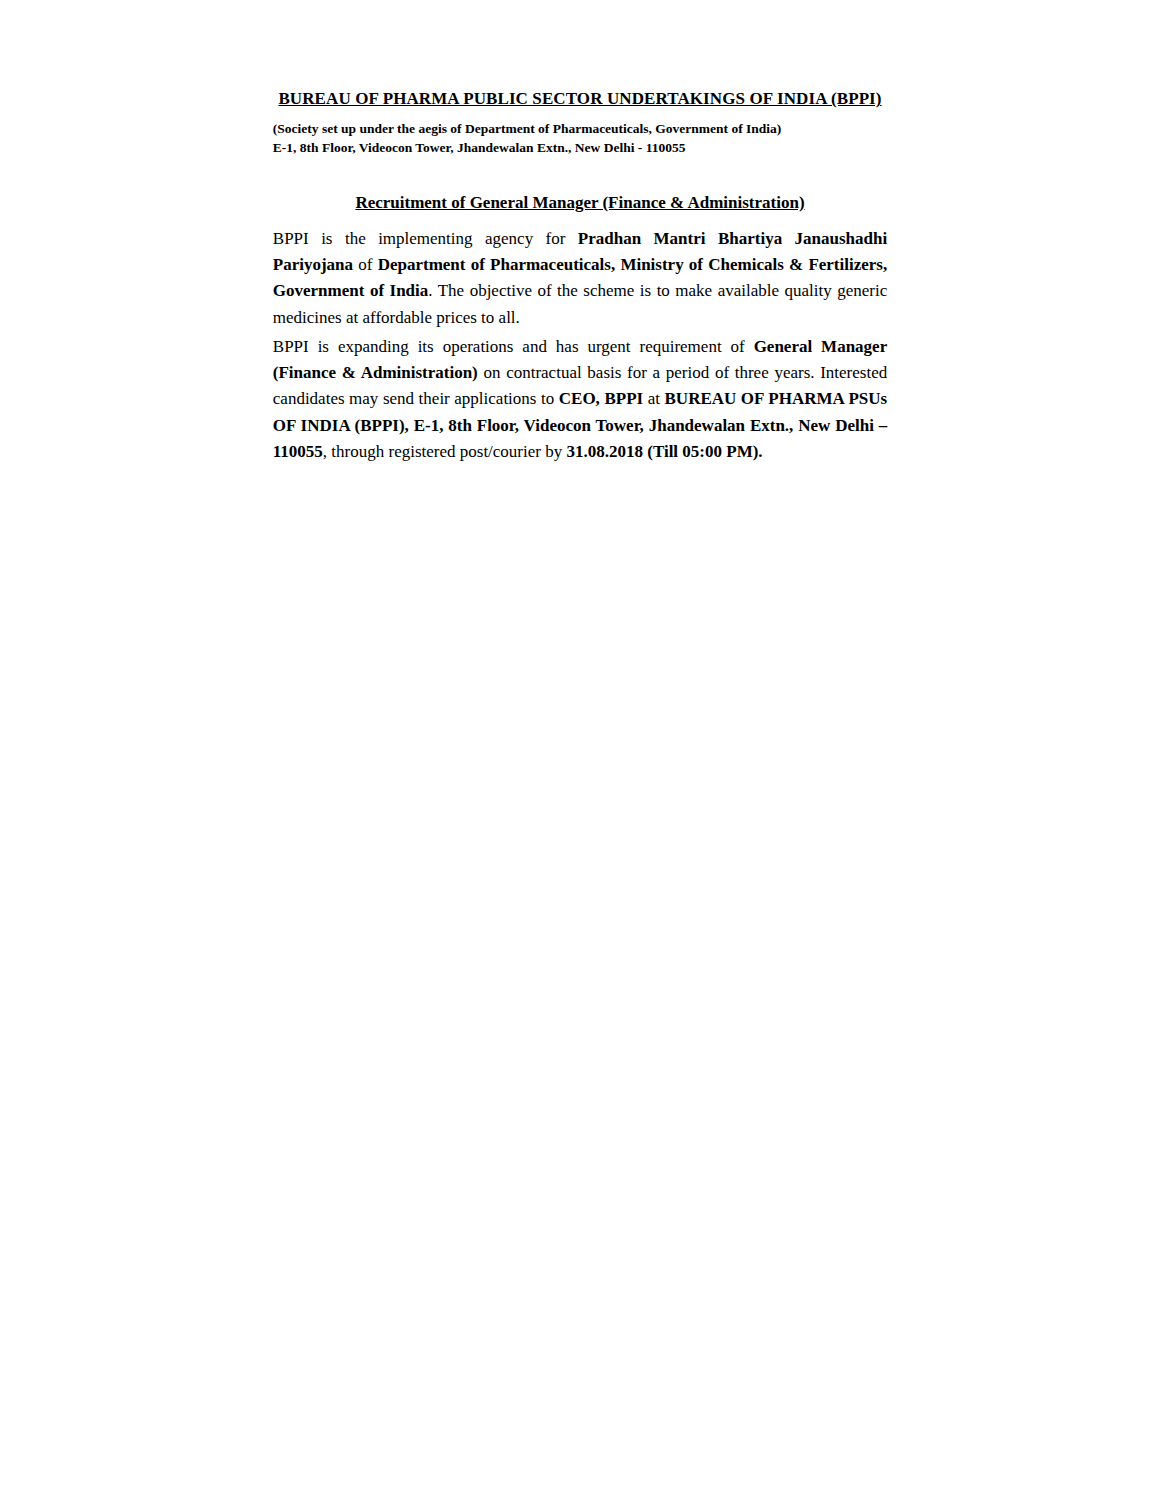BUREAU OF PHARMA PUBLIC SECTOR UNDERTAKINGS OF INDIA (BPPI)
(Society set up under the aegis of Department of Pharmaceuticals, Government of India)
E-1, 8th Floor, Videocon Tower, Jhandewalan Extn., New Delhi - 110055
Recruitment of General Manager (Finance & Administration)
BPPI is the implementing agency for Pradhan Mantri Bhartiya Janaushadhi Pariyojana of Department of Pharmaceuticals, Ministry of Chemicals & Fertilizers, Government of India. The objective of the scheme is to make available quality generic medicines at affordable prices to all.
BPPI is expanding its operations and has urgent requirement of General Manager (Finance & Administration) on contractual basis for a period of three years. Interested candidates may send their applications to CEO, BPPI at BUREAU OF PHARMA PSUs OF INDIA (BPPI), E-1, 8th Floor, Videocon Tower, Jhandewalan Extn., New Delhi – 110055, through registered post/courier by 31.08.2018 (Till 05:00 PM).